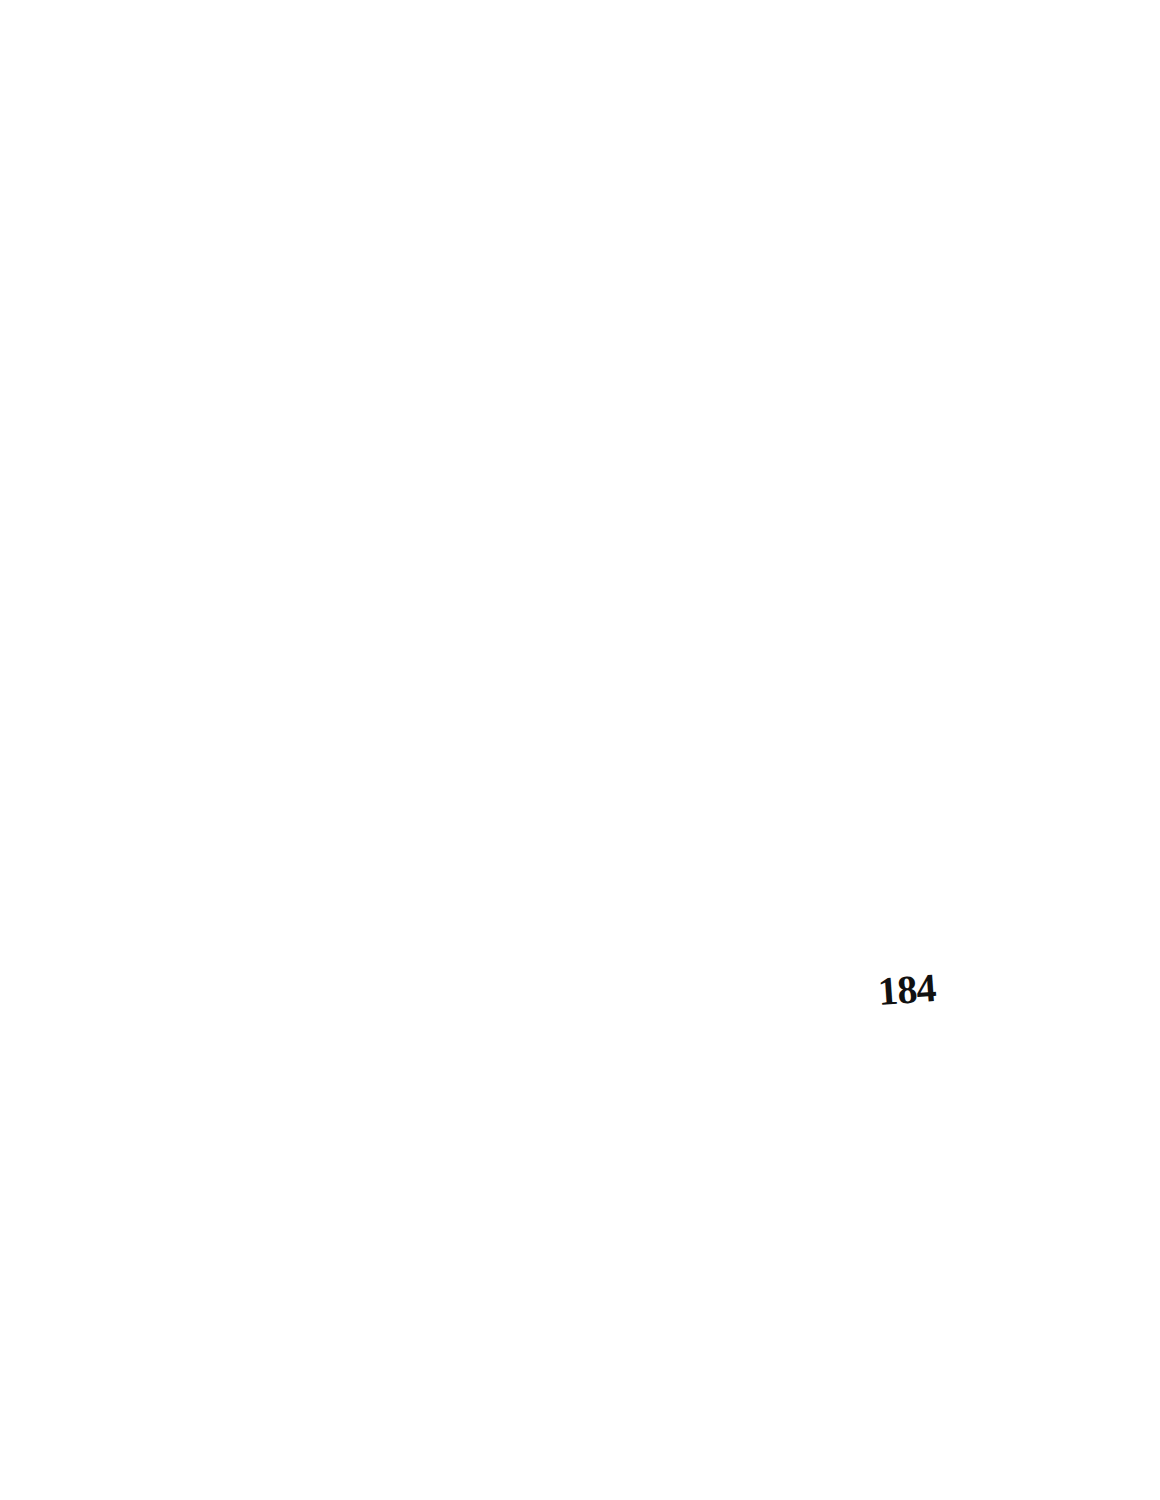184